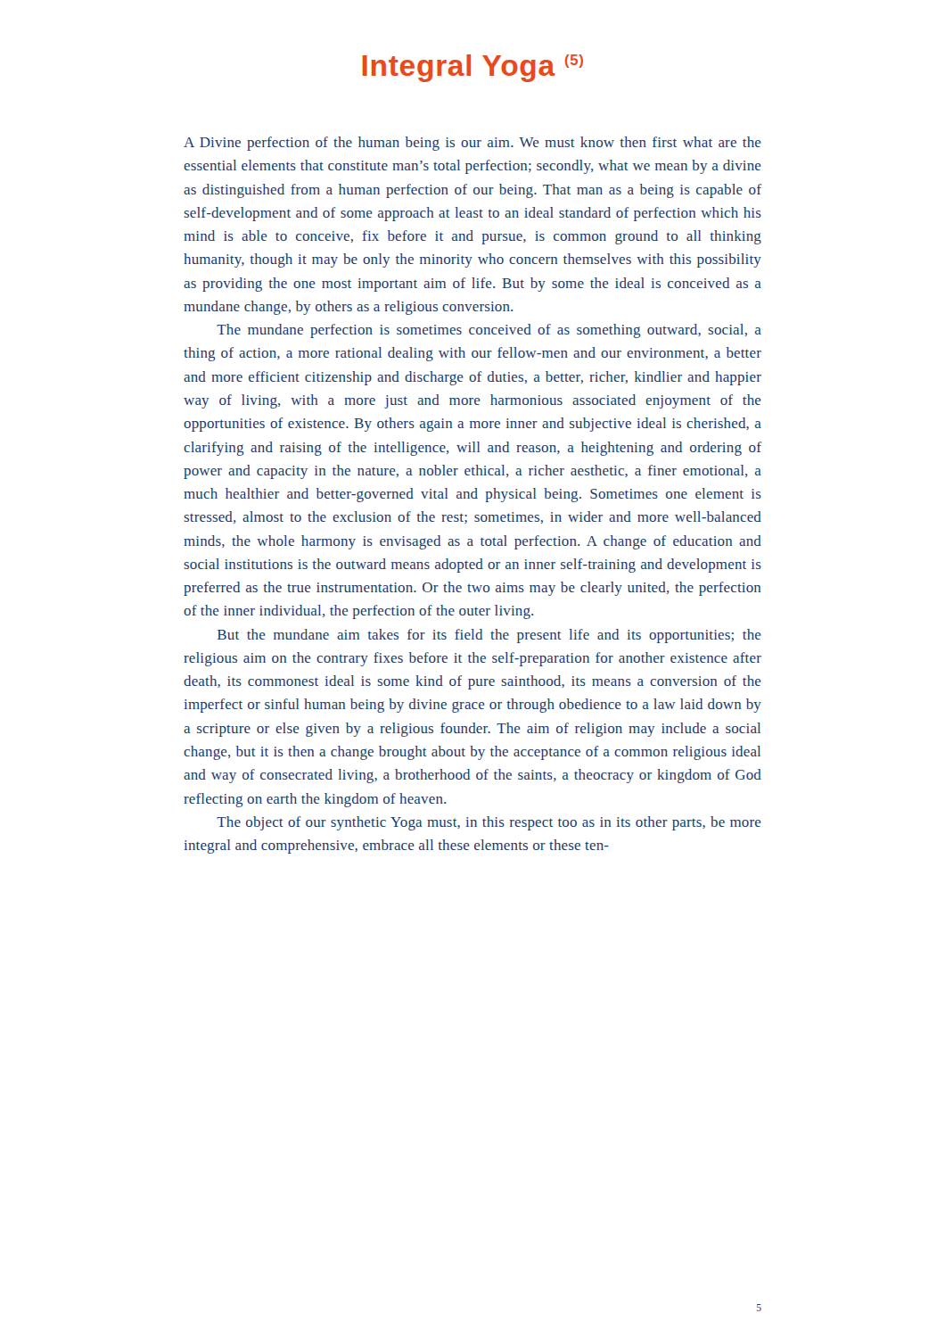Integral Yoga (5)
A Divine perfection of the human being is our aim. We must know then first what are the essential elements that constitute man’s total perfection; secondly, what we mean by a divine as distinguished from a human perfection of our being. That man as a being is capable of self-development and of some approach at least to an ideal standard of perfection which his mind is able to conceive, fix before it and pursue, is common ground to all thinking humanity, though it may be only the minority who concern themselves with this possibility as providing the one most important aim of life. But by some the ideal is conceived as a mundane change, by others as a religious conversion.
The mundane perfection is sometimes conceived of as something outward, social, a thing of action, a more rational dealing with our fellow-men and our environment, a better and more efficient citizenship and discharge of duties, a better, richer, kindlier and happier way of living, with a more just and more harmonious associated enjoyment of the opportunities of existence. By others again a more inner and subjective ideal is cherished, a clarifying and raising of the intelligence, will and reason, a heightening and ordering of power and capacity in the nature, a nobler ethical, a richer aesthetic, a finer emotional, a much healthier and better-governed vital and physical being. Sometimes one element is stressed, almost to the exclusion of the rest; sometimes, in wider and more well-balanced minds, the whole harmony is envisaged as a total perfection. A change of education and social institutions is the outward means adopted or an inner self-training and development is preferred as the true instrumentation. Or the two aims may be clearly united, the perfection of the inner individual, the perfection of the outer living.
But the mundane aim takes for its field the present life and its opportunities; the religious aim on the contrary fixes before it the self-preparation for another existence after death, its commonest ideal is some kind of pure sainthood, its means a conversion of the imperfect or sinful human being by divine grace or through obedience to a law laid down by a scripture or else given by a religious founder. The aim of religion may include a social change, but it is then a change brought about by the acceptance of a common religious ideal and way of consecrated living, a brotherhood of the saints, a theocracy or kingdom of God reflecting on earth the kingdom of heaven.
The object of our synthetic Yoga must, in this respect too as in its other parts, be more integral and comprehensive, embrace all these elements or these ten-
5